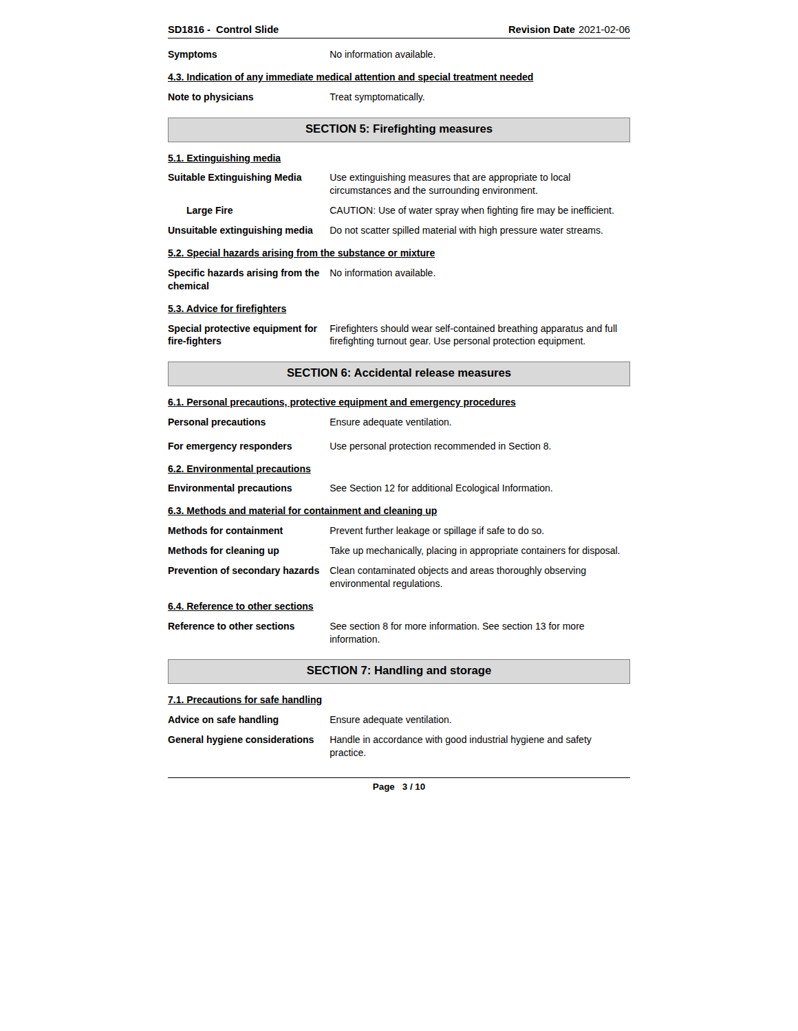SD1816 - Control Slide
Revision Date2021-02-06
Symptoms
No information available.
4.3. Indication of any immediate medical attention and special treatment needed
Note to physicians
Treat symptomatically.
SECTION 5: Firefighting measures
5.1. Extinguishing media
Suitable Extinguishing Media
Use extinguishing measures that are appropriate to local circumstances and the surrounding environment.
Large Fire
CAUTION: Use of water spray when fighting fire may be inefficient.
Unsuitable extinguishing media
Do not scatter spilled material with high pressure water streams.
5.2. Special hazards arising from the substance or mixture
Specific hazards arising from the chemical
No information available.
5.3. Advice for firefighters
Special protective equipment for fire-fighters
Firefighters should wear self-contained breathing apparatus and full firefighting turnout gear. Use personal protection equipment.
SECTION 6: Accidental release measures
6.1. Personal precautions, protective equipment and emergency procedures
Personal precautions
Ensure adequate ventilation.
For emergency responders
Use personal protection recommended in Section 8.
6.2. Environmental precautions
Environmental precautions
See Section 12 for additional Ecological Information.
6.3. Methods and material for containment and cleaning up
Methods for containment
Prevent further leakage or spillage if safe to do so.
Methods for cleaning up
Take up mechanically, placing in appropriate containers for disposal.
Prevention of secondary hazards
Clean contaminated objects and areas thoroughly observing environmental regulations.
6.4. Reference to other sections
Reference to other sections
See section 8 for more information. See section 13 for more information.
SECTION 7: Handling and storage
7.1. Precautions for safe handling
Advice on safe handling
Ensure adequate ventilation.
General hygiene considerations
Handle in accordance with good industrial hygiene and safety practice.
Page 3 / 10